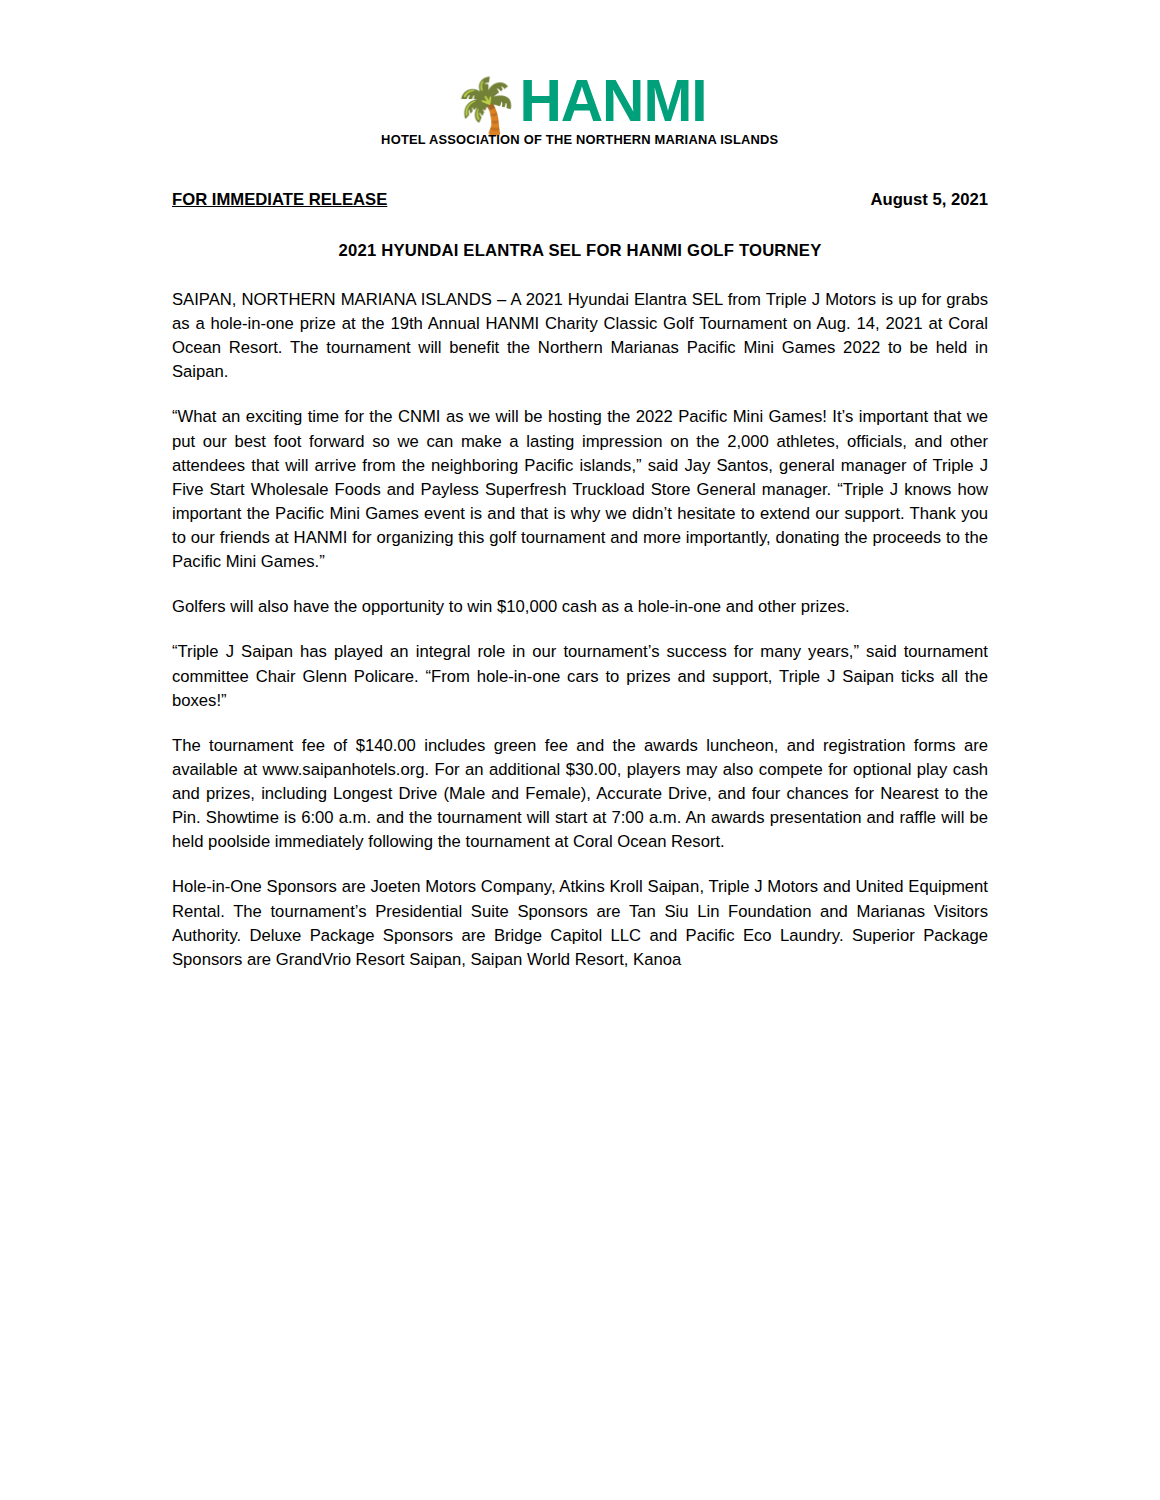🌴HANMI
HOTEL ASSOCIATION OF THE NORTHERN MARIANA ISLANDS
FOR IMMEDIATE RELEASE August 5, 2021
2021 HYUNDAI ELANTRA SEL FOR HANMI GOLF TOURNEY
SAIPAN, NORTHERN MARIANA ISLANDS – A 2021 Hyundai Elantra SEL from Triple J Motors is up for grabs as a hole-in-one prize at the 19th Annual HANMI Charity Classic Golf Tournament on Aug. 14, 2021 at Coral Ocean Resort. The tournament will benefit the Northern Marianas Pacific Mini Games 2022 to be held in Saipan.
“What an exciting time for the CNMI as we will be hosting the 2022 Pacific Mini Games! It’s important that we put our best foot forward so we can make a lasting impression on the 2,000 athletes, officials, and other attendees that will arrive from the neighboring Pacific islands,” said Jay Santos, general manager of Triple J Five Start Wholesale Foods and Payless Superfresh Truckload Store General manager. “Triple J knows how important the Pacific Mini Games event is and that is why we didn’t hesitate to extend our support. Thank you to our friends at HANMI for organizing this golf tournament and more importantly, donating the proceeds to the Pacific Mini Games.”
Golfers will also have the opportunity to win $10,000 cash as a hole-in-one and other prizes.
“Triple J Saipan has played an integral role in our tournament’s success for many years,” said tournament committee Chair Glenn Policare. “From hole-in-one cars to prizes and support, Triple J Saipan ticks all the boxes!”
The tournament fee of $140.00 includes green fee and the awards luncheon, and registration forms are available at www.saipanhotels.org. For an additional $30.00, players may also compete for optional play cash and prizes, including Longest Drive (Male and Female), Accurate Drive, and four chances for Nearest to the Pin. Showtime is 6:00 a.m. and the tournament will start at 7:00 a.m. An awards presentation and raffle will be held poolside immediately following the tournament at Coral Ocean Resort.
Hole-in-One Sponsors are Joeten Motors Company, Atkins Kroll Saipan, Triple J Motors and United Equipment Rental. The tournament’s Presidential Suite Sponsors are Tan Siu Lin Foundation and Marianas Visitors Authority. Deluxe Package Sponsors are Bridge Capitol LLC and Pacific Eco Laundry. Superior Package Sponsors are GrandVrio Resort Saipan, Saipan World Resort, Kanoa